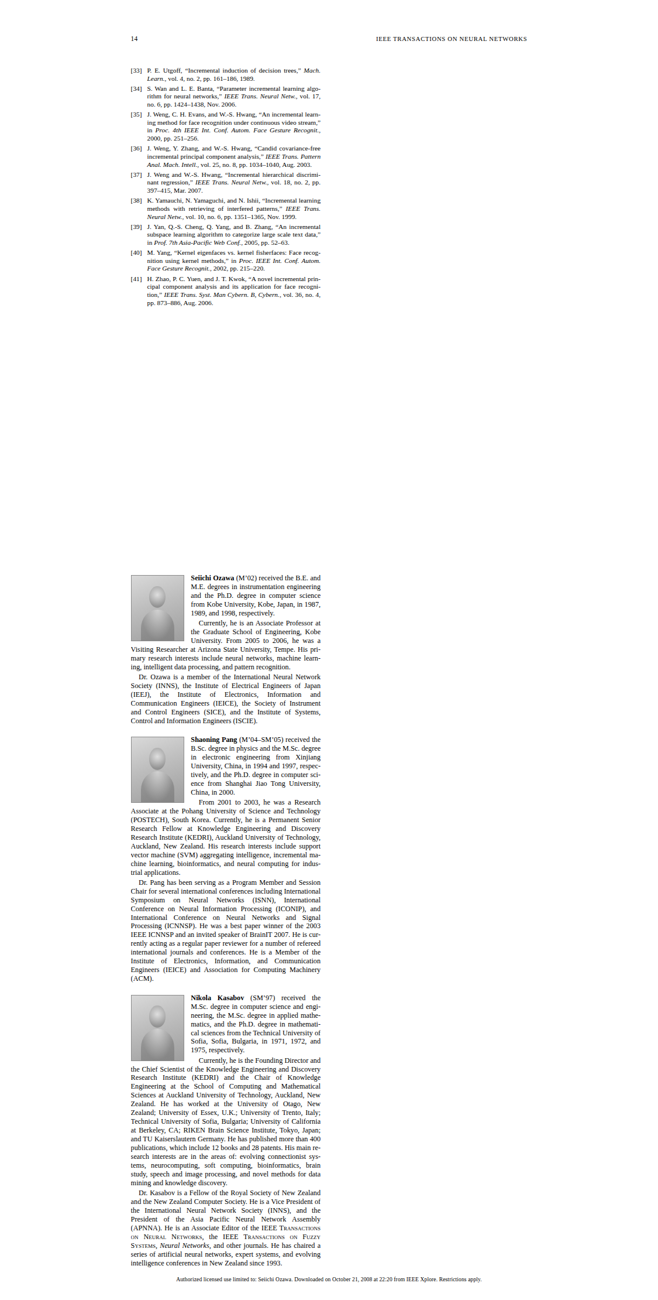14
IEEE Transactions on Neural Networks
[33] P. E. Utgoff, “Incremental induction of decision trees,” Mach. Learn., vol. 4, no. 2, pp. 161–186, 1989.
[34] S. Wan and L. E. Banta, “Parameter incremental learning algorithm for neural networks,” IEEE Trans. Neural Netw., vol. 17, no. 6, pp. 1424–1438, Nov. 2006.
[35] J. Weng, C. H. Evans, and W.-S. Hwang, “An incremental learning method for face recognition under continuous video stream,” in Proc. 4th IEEE Int. Conf. Autom. Face Gesture Recognit., 2000, pp. 251–256.
[36] J. Weng, Y. Zhang, and W.-S. Hwang, “Candid covariance-free incremental principal component analysis,” IEEE Trans. Pattern Anal. Mach. Intell., vol. 25, no. 8, pp. 1034–1040, Aug. 2003.
[37] J. Weng and W.-S. Hwang, “Incremental hierarchical discriminant regression,” IEEE Trans. Neural Netw., vol. 18, no. 2, pp. 397–415, Mar. 2007.
[38] K. Yamauchi, N. Yamaguchi, and N. Ishii, “Incremental learning methods with retrieving of interfered patterns,” IEEE Trans. Neural Netw., vol. 10, no. 6, pp. 1351–1365, Nov. 1999.
[39] J. Yan, Q.-S. Cheng, Q. Yang, and B. Zhang, “An incremental subspace learning algorithm to categorize large scale text data,” in Prof. 7th Asia-Pacific Web Conf., 2005, pp. 52–63.
[40] M. Yang, “Kernel eigenfaces vs. kernel fisherfaces: Face recognition using kernel methods,” in Proc. IEEE Int. Conf. Autom. Face Gesture Recognit., 2002, pp. 215–220.
[41] H. Zhao, P. C. Yuen, and J. T. Kwok, “A novel incremental principal component analysis and its application for face recognition,” IEEE Trans. Syst. Man Cybern. B, Cybern., vol. 36, no. 4, pp. 873–886, Aug. 2006.
Seiichi Ozawa (M’02) received the B.E. and M.E. degrees in instrumentation engineering and the Ph.D. degree in computer science from Kobe University, Kobe, Japan, in 1987, 1989, and 1998, respectively.
Currently, he is an Associate Professor at the Graduate School of Engineering, Kobe University. From 2005 to 2006, he was a Visiting Researcher at Arizona State University, Tempe. His primary research interests include neural networks, machine learning, intelligent data processing, and pattern recognition.
Dr. Ozawa is a member of the International Neural Network Society (INNS), the Institute of Electrical Engineers of Japan (IEEJ), the Institute of Electronics, Information and Communication Engineers (IEICE), the Society of Instrument and Control Engineers (SICE), and the Institute of Systems, Control and Information Engineers (ISCIE).
Shaoning Pang (M’04–SM’05) received the B.Sc. degree in physics and the M.Sc. degree in electronic engineering from Xinjiang University, China, in 1994 and 1997, respectively, and the Ph.D. degree in computer science from Shanghai Jiao Tong University, China, in 2000.
From 2001 to 2003, he was a Research Associate at the Pohang University of Science and Technology (POSTECH), South Korea. Currently, he is a Permanent Senior Research Fellow at Knowledge Engineering and Discovery Research Institute (KEDRI), Auckland University of Technology, Auckland, New Zealand. His research interests include support vector machine (SVM) aggregating intelligence, incremental machine learning, bioinformatics, and neural computing for industrial applications.
Dr. Pang has been serving as a Program Member and Session Chair for several international conferences including International Symposium on Neural Networks (ISNN), International Conference on Neural Information Processing (ICONIP), and International Conference on Neural Networks and Signal Processing (ICNNSP). He was a best paper winner of the 2003 IEEE ICNNSP and an invited speaker of BrainIT 2007. He is currently acting as a regular paper reviewer for a number of refereed international journals and conferences. He is a Member of the Institute of Electronics, Information, and Communication Engineers (IEICE) and Association for Computing Machinery (ACM).
Nikola Kasabov (SM’97) received the M.Sc. degree in computer science and engineering, the M.Sc. degree in applied mathematics, and the Ph.D. degree in mathematical sciences from the Technical University of Sofia, Sofia, Bulgaria, in 1971, 1972, and 1975, respectively.
Currently, he is the Founding Director and the Chief Scientist of the Knowledge Engineering and Discovery Research Institute (KEDRI) and the Chair of Knowledge Engineering at the School of Computing and Mathematical Sciences at Auckland University of Technology, Auckland, New Zealand. He has worked at the University of Otago, New Zealand; University of Essex, U.K.; University of Trento, Italy; Technical University of Sofia, Bulgaria; University of California at Berkeley, CA; RIKEN Brain Science Institute, Tokyo, Japan; and TU Kaiserslautern Germany. He has published more than 400 publications, which include 12 books and 28 patents. His main research interests are in the areas of: evolving connectionist systems, neurocomputing, soft computing, bioinformatics, brain study, speech and image processing, and novel methods for data mining and knowledge discovery.
Dr. Kasabov is a Fellow of the Royal Society of New Zealand and the New Zealand Computer Society. He is a Vice President of the International Neural Network Society (INNS), and the President of the Asia Pacific Neural Network Assembly (APNNA). He is an Associate Editor of the IEEE Transactions on Neural Networks, the IEEE Transactions on Fuzzy Systems, Neural Networks, and other journals. He has chaired a series of artificial neural networks, expert systems, and evolving intelligence conferences in New Zealand since 1993.
Authorized licensed use limited to: Seiichi Ozawa. Downloaded on October 21, 2008 at 22:20 from IEEE Xplore. Restrictions apply.